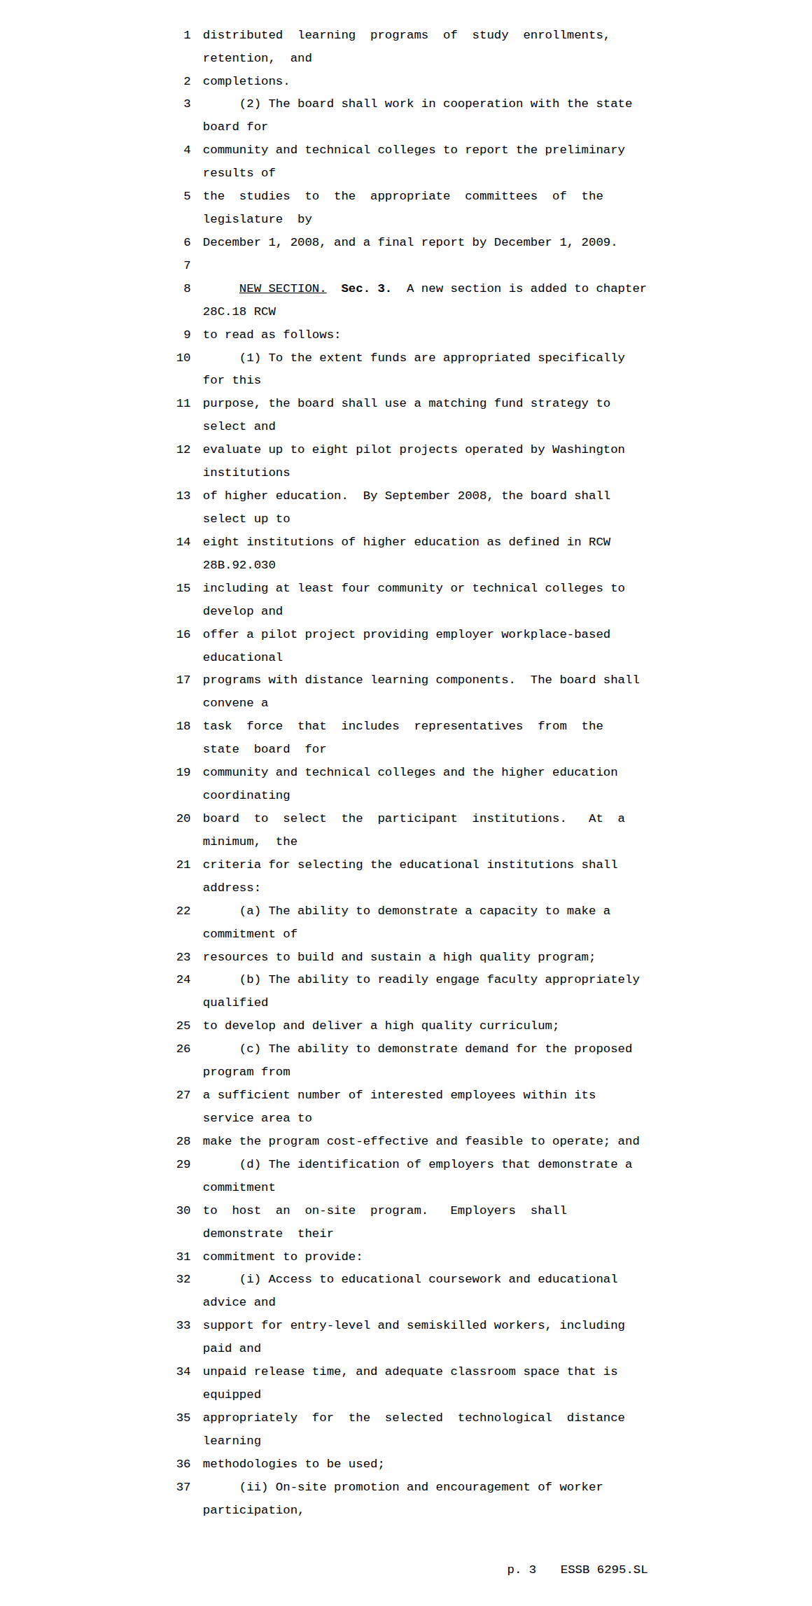distributed learning programs of study enrollments, retention, and
completions.
(2) The board shall work in cooperation with the state board for
community and technical colleges to report the preliminary results of
the studies to the appropriate committees of the legislature by
December 1, 2008, and a final report by December 1, 2009.
NEW SECTION. Sec. 3. A new section is added to chapter 28C.18 RCW
to read as follows:
(1) To the extent funds are appropriated specifically for this
purpose, the board shall use a matching fund strategy to select and
evaluate up to eight pilot projects operated by Washington institutions
of higher education. By September 2008, the board shall select up to
eight institutions of higher education as defined in RCW 28B.92.030
including at least four community or technical colleges to develop and
offer a pilot project providing employer workplace-based educational
programs with distance learning components. The board shall convene a
task force that includes representatives from the state board for
community and technical colleges and the higher education coordinating
board to select the participant institutions. At a minimum, the
criteria for selecting the educational institutions shall address:
(a) The ability to demonstrate a capacity to make a commitment of
resources to build and sustain a high quality program;
(b) The ability to readily engage faculty appropriately qualified
to develop and deliver a high quality curriculum;
(c) The ability to demonstrate demand for the proposed program from
a sufficient number of interested employees within its service area to
make the program cost-effective and feasible to operate; and
(d) The identification of employers that demonstrate a commitment
to host an on-site program. Employers shall demonstrate their
commitment to provide:
(i) Access to educational coursework and educational advice and
support for entry-level and semiskilled workers, including paid and
unpaid release time, and adequate classroom space that is equipped
appropriately for the selected technological distance learning
methodologies to be used;
(ii) On-site promotion and encouragement of worker participation,
p. 3 ESSB 6295.SL